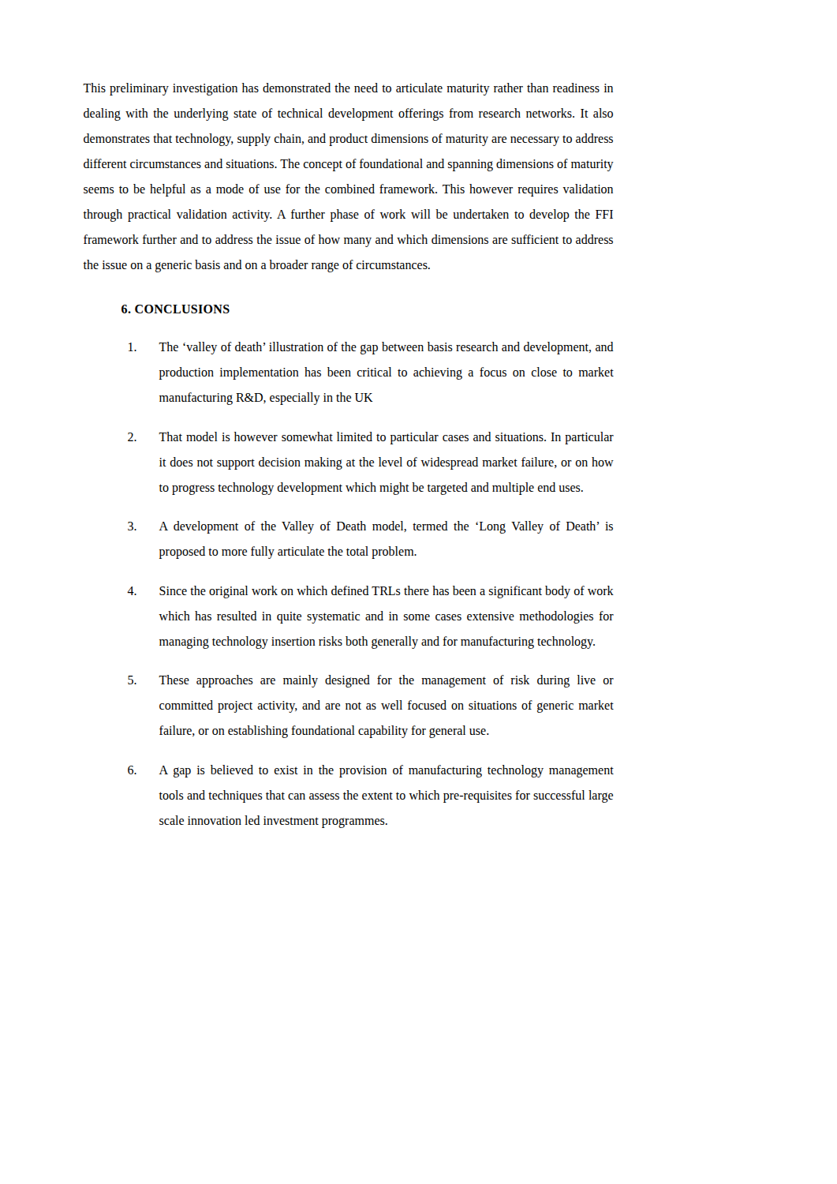This preliminary investigation has demonstrated the need to articulate maturity rather than readiness in dealing with the underlying state of technical development offerings from research networks. It also demonstrates that technology, supply chain, and product dimensions of maturity are necessary to address different circumstances and situations. The concept of foundational and spanning dimensions of maturity seems to be helpful as a mode of use for the combined framework. This however requires validation through practical validation activity. A further phase of work will be undertaken to develop the FFI framework further and to address the issue of how many and which dimensions are sufficient to address the issue on a generic basis and on a broader range of circumstances.
6. Conclusions
The ‘valley of death’ illustration of the gap between basis research and development, and production implementation has been critical to achieving a focus on close to market manufacturing R&D, especially in the UK
That model is however somewhat limited to particular cases and situations. In particular it does not support decision making at the level of widespread market failure, or on how to progress technology development which might be targeted and multiple end uses.
A development of the Valley of Death model, termed the ‘Long Valley of Death’ is proposed to more fully articulate the total problem.
Since the original work on which defined TRLs there has been a significant body of work which has resulted in quite systematic and in some cases extensive methodologies for managing technology insertion risks both generally and for manufacturing technology.
These approaches are mainly designed for the management of risk during live or committed project activity, and are not as well focused on situations of generic market failure, or on establishing foundational capability for general use.
A gap is believed to exist in the provision of manufacturing technology management tools and techniques that can assess the extent to which pre-requisites for successful large scale innovation led investment programmes.